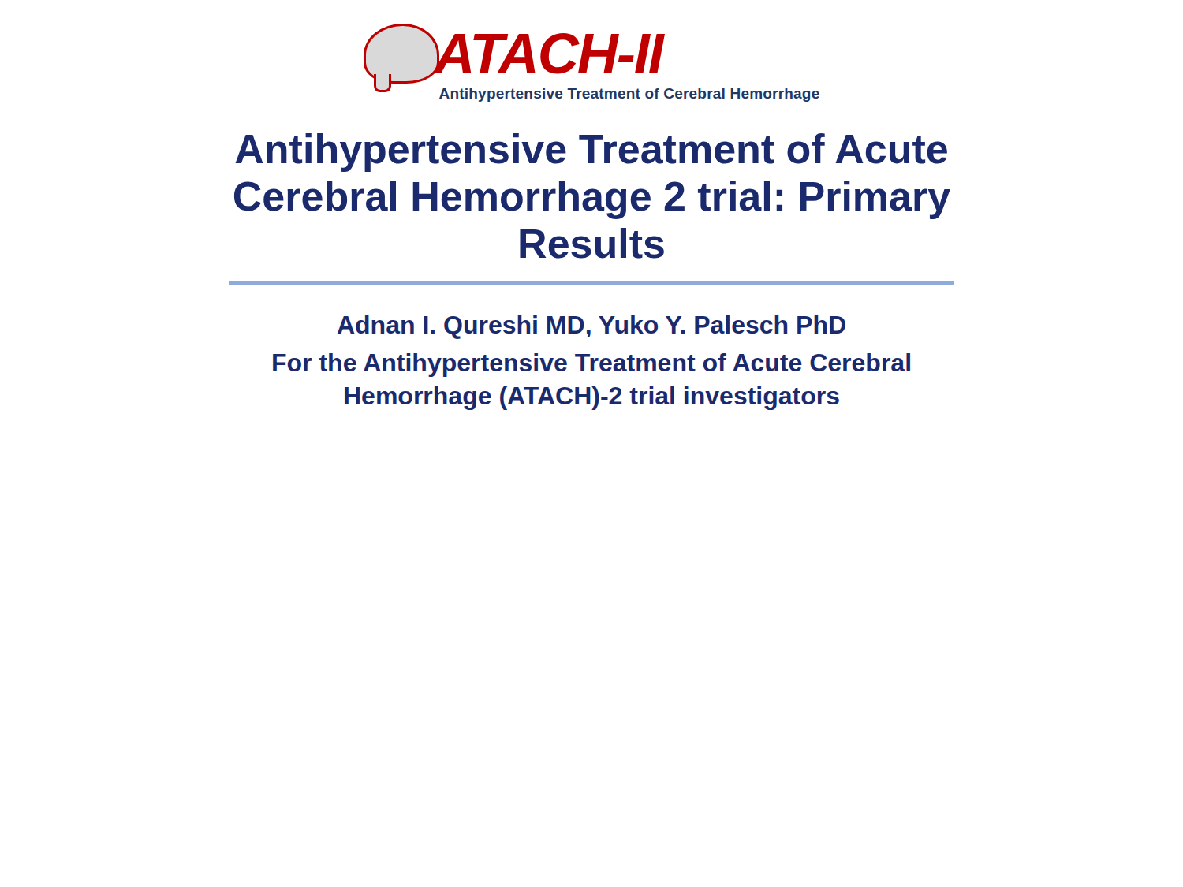ATACH-II
Antihypertensive Treatment of Cerebral Hemorrhage
Antihypertensive Treatment of Acute Cerebral Hemorrhage 2 trial: Primary Results
Adnan I. Qureshi MD, Yuko Y. Palesch PhD
For the Antihypertensive Treatment of Acute Cerebral Hemorrhage (ATACH)-2 trial investigators